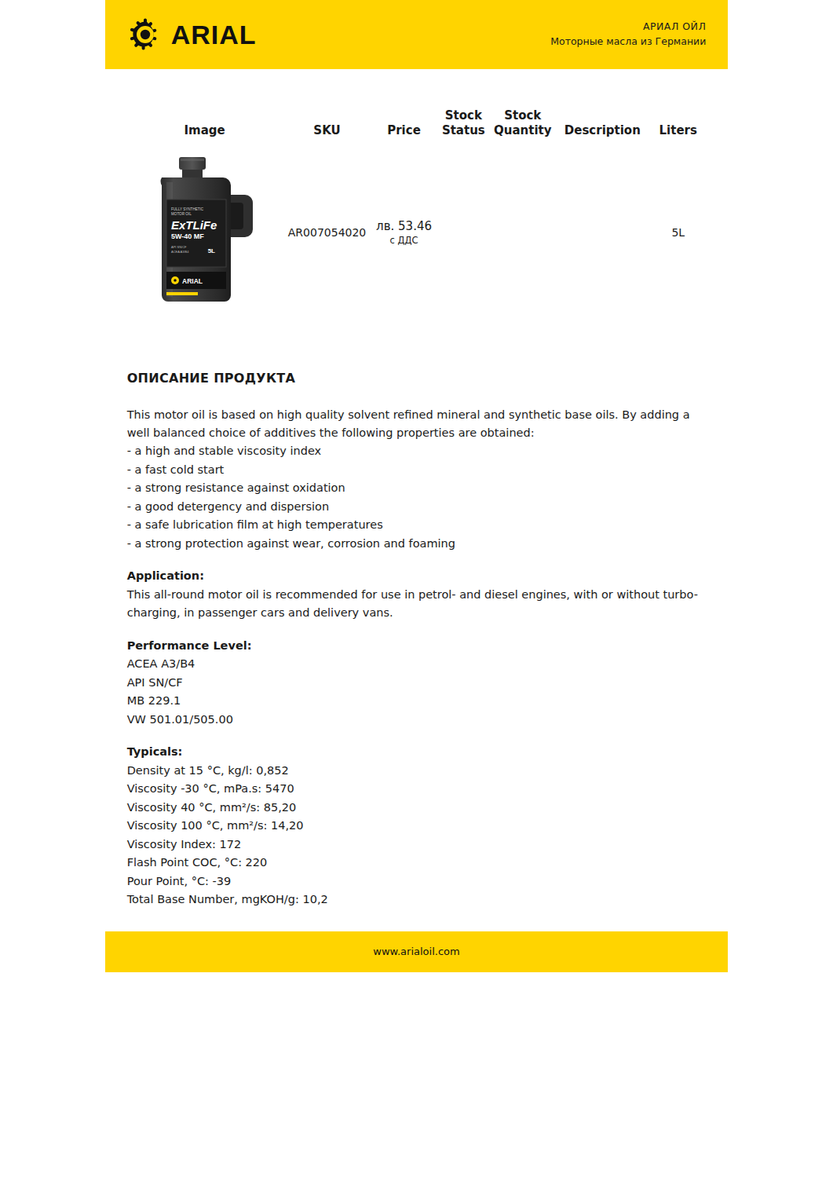ARIAL
АРИАЛ ОЙЛ
Моторные масла из Германии
| Image | SKU | Price | Stock Status | Stock Quantity | Description | Liters |
| --- | --- | --- | --- | --- | --- | --- |
| FULLY SYNTHETIC MOTOR OIL ExTLiFe 5W-40 MF API SN/CF ACEA A3/B4 5L ARIAL | AR007054020 | лв. 53.46 с ДДС | | | | 5L |
ОПИСАНИЕ ПРОДУКТА
This motor oil is based on high quality solvent refined mineral and synthetic base oils. By adding a well balanced choice of additives the following properties are obtained:
- a high and stable viscosity index
- a fast cold start
- a strong resistance against oxidation
- a good detergency and dispersion
- a safe lubrication film at high temperatures
- a strong protection against wear, corrosion and foaming
Application:
This all-round motor oil is recommended for use in petrol- and diesel engines, with or without turbo-charging, in passenger cars and delivery vans.
Performance Level:
ACEA A3/B4
API SN/CF
MB 229.1
VW 501.01/505.00
Typicals:
Density at 15 °C, kg/l: 0,852
Viscosity -30 °C, mPa.s: 5470
Viscosity 40 °C, mm²/s: 85,20
Viscosity 100 °C, mm²/s: 14,20
Viscosity Index: 172
Flash Point COC, °C: 220
Pour Point, °C: -39
Total Base Number, mgKOH/g: 10,2
www.arialoil.com